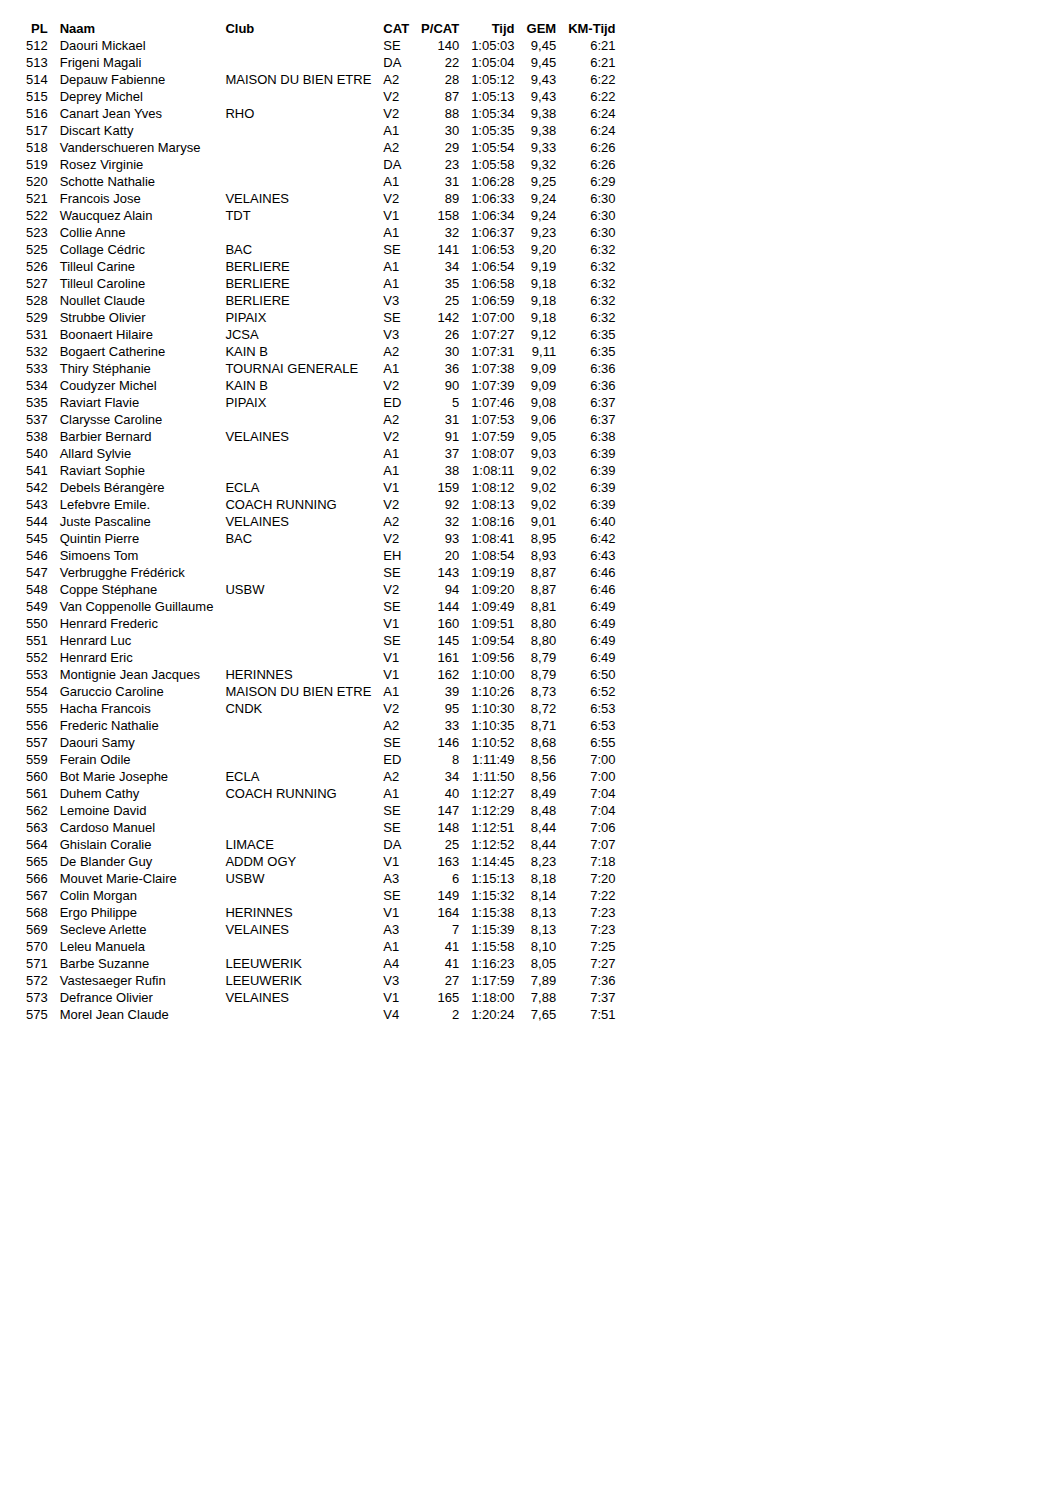| PL | Naam | Club | CAT | P/CAT | Tijd | GEM | KM-Tijd |
| --- | --- | --- | --- | --- | --- | --- | --- |
| 512 | Daouri Mickael | | SE | 140 | 1:05:03 | 9,45 | 6:21 |
| 513 | Frigeni Magali | | DA | 22 | 1:05:04 | 9,45 | 6:21 |
| 514 | Depauw Fabienne | MAISON DU BIEN ETRE | A2 | 28 | 1:05:12 | 9,43 | 6:22 |
| 515 | Deprey Michel | | V2 | 87 | 1:05:13 | 9,43 | 6:22 |
| 516 | Canart Jean Yves | RHO | V2 | 88 | 1:05:34 | 9,38 | 6:24 |
| 517 | Discart Katty | | A1 | 30 | 1:05:35 | 9,38 | 6:24 |
| 518 | Vanderschueren Maryse | | A2 | 29 | 1:05:54 | 9,33 | 6:26 |
| 519 | Rosez Virginie | | DA | 23 | 1:05:58 | 9,32 | 6:26 |
| 520 | Schotte Nathalie | | A1 | 31 | 1:06:28 | 9,25 | 6:29 |
| 521 | Francois Jose | VELAINES | V2 | 89 | 1:06:33 | 9,24 | 6:30 |
| 522 | Waucquez Alain | TDT | V1 | 158 | 1:06:34 | 9,24 | 6:30 |
| 523 | Collie Anne | | A1 | 32 | 1:06:37 | 9,23 | 6:30 |
| 525 | Collage Cédric | BAC | SE | 141 | 1:06:53 | 9,20 | 6:32 |
| 526 | Tilleul Carine | BERLIERE | A1 | 34 | 1:06:54 | 9,19 | 6:32 |
| 527 | Tilleul Caroline | BERLIERE | A1 | 35 | 1:06:58 | 9,18 | 6:32 |
| 528 | Noullet Claude | BERLIERE | V3 | 25 | 1:06:59 | 9,18 | 6:32 |
| 529 | Strubbe Olivier | PIPAIX | SE | 142 | 1:07:00 | 9,18 | 6:32 |
| 531 | Boonaert Hilaire | JCSA | V3 | 26 | 1:07:27 | 9,12 | 6:35 |
| 532 | Bogaert Catherine | KAIN B | A2 | 30 | 1:07:31 | 9,11 | 6:35 |
| 533 | Thiry Stéphanie | TOURNAI GENERALE | A1 | 36 | 1:07:38 | 9,09 | 6:36 |
| 534 | Coudyzer Michel | KAIN B | V2 | 90 | 1:07:39 | 9,09 | 6:36 |
| 535 | Raviart Flavie | PIPAIX | ED | 5 | 1:07:46 | 9,08 | 6:37 |
| 537 | Clarysse Caroline | | A2 | 31 | 1:07:53 | 9,06 | 6:37 |
| 538 | Barbier Bernard | VELAINES | V2 | 91 | 1:07:59 | 9,05 | 6:38 |
| 540 | Allard Sylvie | | A1 | 37 | 1:08:07 | 9,03 | 6:39 |
| 541 | Raviart Sophie | | A1 | 38 | 1:08:11 | 9,02 | 6:39 |
| 542 | Debels Bérangère | ECLA | V1 | 159 | 1:08:12 | 9,02 | 6:39 |
| 543 | Lefebvre Emile. | COACH RUNNING | V2 | 92 | 1:08:13 | 9,02 | 6:39 |
| 544 | Juste Pascaline | VELAINES | A2 | 32 | 1:08:16 | 9,01 | 6:40 |
| 545 | Quintin Pierre | BAC | V2 | 93 | 1:08:41 | 8,95 | 6:42 |
| 546 | Simoens Tom | | EH | 20 | 1:08:54 | 8,93 | 6:43 |
| 547 | Verbrugghe Frédérick | | SE | 143 | 1:09:19 | 8,87 | 6:46 |
| 548 | Coppe Stéphane | USBW | V2 | 94 | 1:09:20 | 8,87 | 6:46 |
| 549 | Van Coppenolle Guillaume | | SE | 144 | 1:09:49 | 8,81 | 6:49 |
| 550 | Henrard Frederic | | V1 | 160 | 1:09:51 | 8,80 | 6:49 |
| 551 | Henrard Luc | | SE | 145 | 1:09:54 | 8,80 | 6:49 |
| 552 | Henrard Eric | | V1 | 161 | 1:09:56 | 8,79 | 6:49 |
| 553 | Montignie Jean Jacques | HERINNES | V1 | 162 | 1:10:00 | 8,79 | 6:50 |
| 554 | Garuccio Caroline | MAISON DU BIEN ETRE | A1 | 39 | 1:10:26 | 8,73 | 6:52 |
| 555 | Hacha Francois | CNDK | V2 | 95 | 1:10:30 | 8,72 | 6:53 |
| 556 | Frederic Nathalie | | A2 | 33 | 1:10:35 | 8,71 | 6:53 |
| 557 | Daouri Samy | | SE | 146 | 1:10:52 | 8,68 | 6:55 |
| 559 | Ferain Odile | | ED | 8 | 1:11:49 | 8,56 | 7:00 |
| 560 | Bot Marie Josephe | ECLA | A2 | 34 | 1:11:50 | 8,56 | 7:00 |
| 561 | Duhem Cathy | COACH RUNNING | A1 | 40 | 1:12:27 | 8,49 | 7:04 |
| 562 | Lemoine David | | SE | 147 | 1:12:29 | 8,48 | 7:04 |
| 563 | Cardoso Manuel | | SE | 148 | 1:12:51 | 8,44 | 7:06 |
| 564 | Ghislain Coralie | LIMACE | DA | 25 | 1:12:52 | 8,44 | 7:07 |
| 565 | De Blander Guy | ADDM OGY | V1 | 163 | 1:14:45 | 8,23 | 7:18 |
| 566 | Mouvet Marie-Claire | USBW | A3 | 6 | 1:15:13 | 8,18 | 7:20 |
| 567 | Colin Morgan | | SE | 149 | 1:15:32 | 8,14 | 7:22 |
| 568 | Ergo Philippe | HERINNES | V1 | 164 | 1:15:38 | 8,13 | 7:23 |
| 569 | Secleve Arlette | VELAINES | A3 | 7 | 1:15:39 | 8,13 | 7:23 |
| 570 | Leleu Manuela | | A1 | 41 | 1:15:58 | 8,10 | 7:25 |
| 571 | Barbe Suzanne | LEEUWERIK | A4 | 41 | 1:16:23 | 8,05 | 7:27 |
| 572 | Vastesaeger Rufin | LEEUWERIK | V3 | 27 | 1:17:59 | 7,89 | 7:36 |
| 573 | Defrance Olivier | VELAINES | V1 | 165 | 1:18:00 | 7,88 | 7:37 |
| 575 | Morel Jean Claude | | V4 | 2 | 1:20:24 | 7,65 | 7:51 |